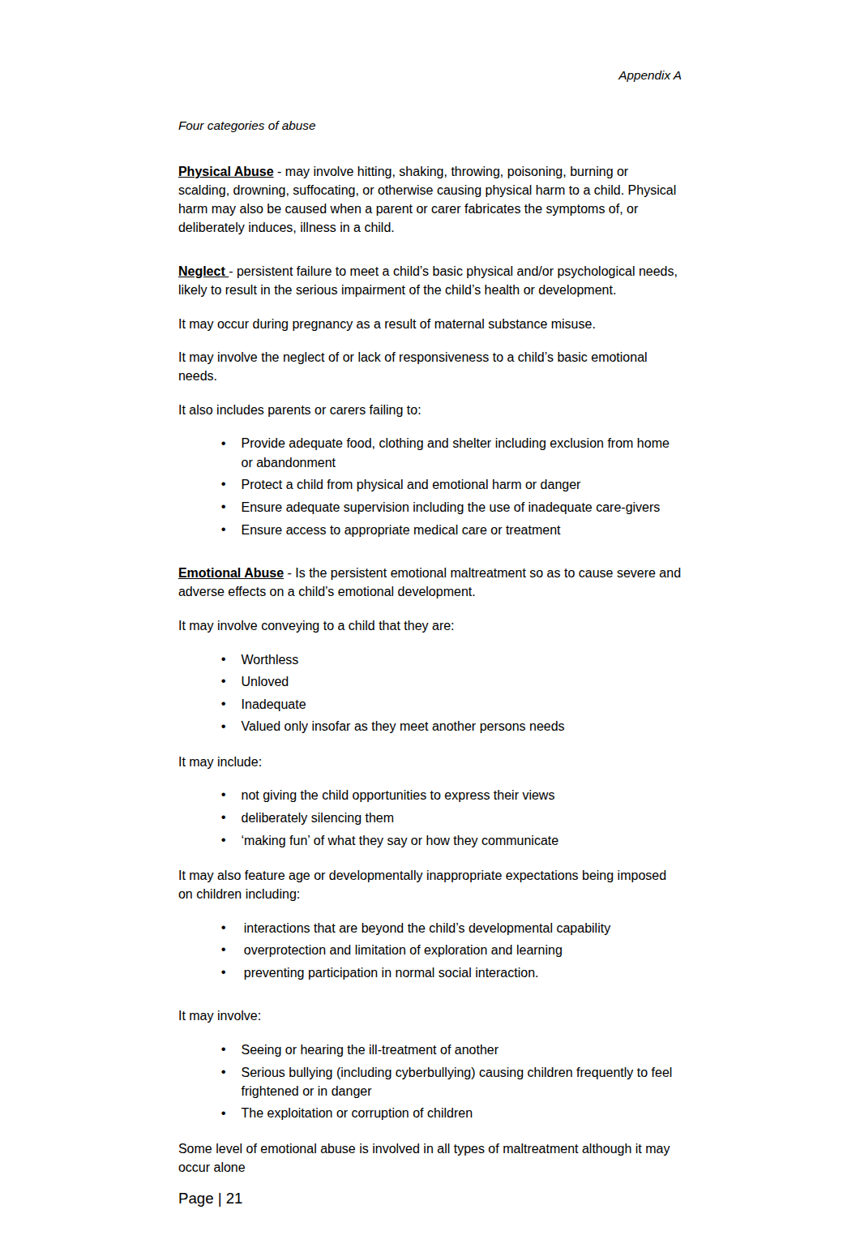Appendix A
Four categories of abuse
Physical Abuse - may involve hitting, shaking, throwing, poisoning, burning or scalding, drowning, suffocating, or otherwise causing physical harm to a child. Physical harm may also be caused when a parent or carer fabricates the symptoms of, or deliberately induces, illness in a child.
Neglect - persistent failure to meet a child’s basic physical and/or psychological needs, likely to result in the serious impairment of the child’s health or development.
It may occur during pregnancy as a result of maternal substance misuse.
It may involve the neglect of or lack of responsiveness to a child’s basic emotional needs.
It also includes parents or carers failing to:
Provide adequate food, clothing and shelter including exclusion from home or abandonment
Protect a child from physical and emotional harm or danger
Ensure adequate supervision including the use of inadequate care-givers
Ensure access to appropriate medical care or treatment
Emotional Abuse - Is the persistent emotional maltreatment so as to cause severe and adverse effects on a child’s emotional development.
It may involve conveying to a child that they are:
Worthless
Unloved
Inadequate
Valued only insofar as they meet another persons needs
It may include:
not giving the child opportunities to express their views
deliberately silencing them
‘making fun’ of what they say or how they communicate
It may also feature age or developmentally inappropriate expectations being imposed on children including:
interactions that are beyond the child’s developmental capability
overprotection and limitation of exploration and learning
preventing participation in normal social interaction.
It may involve:
Seeing or hearing the ill-treatment of another
Serious bullying (including cyberbullying) causing children frequently to feel frightened or in danger
The exploitation or corruption of children
Some level of emotional abuse is involved in all types of maltreatment although it may occur alone
Page | 21